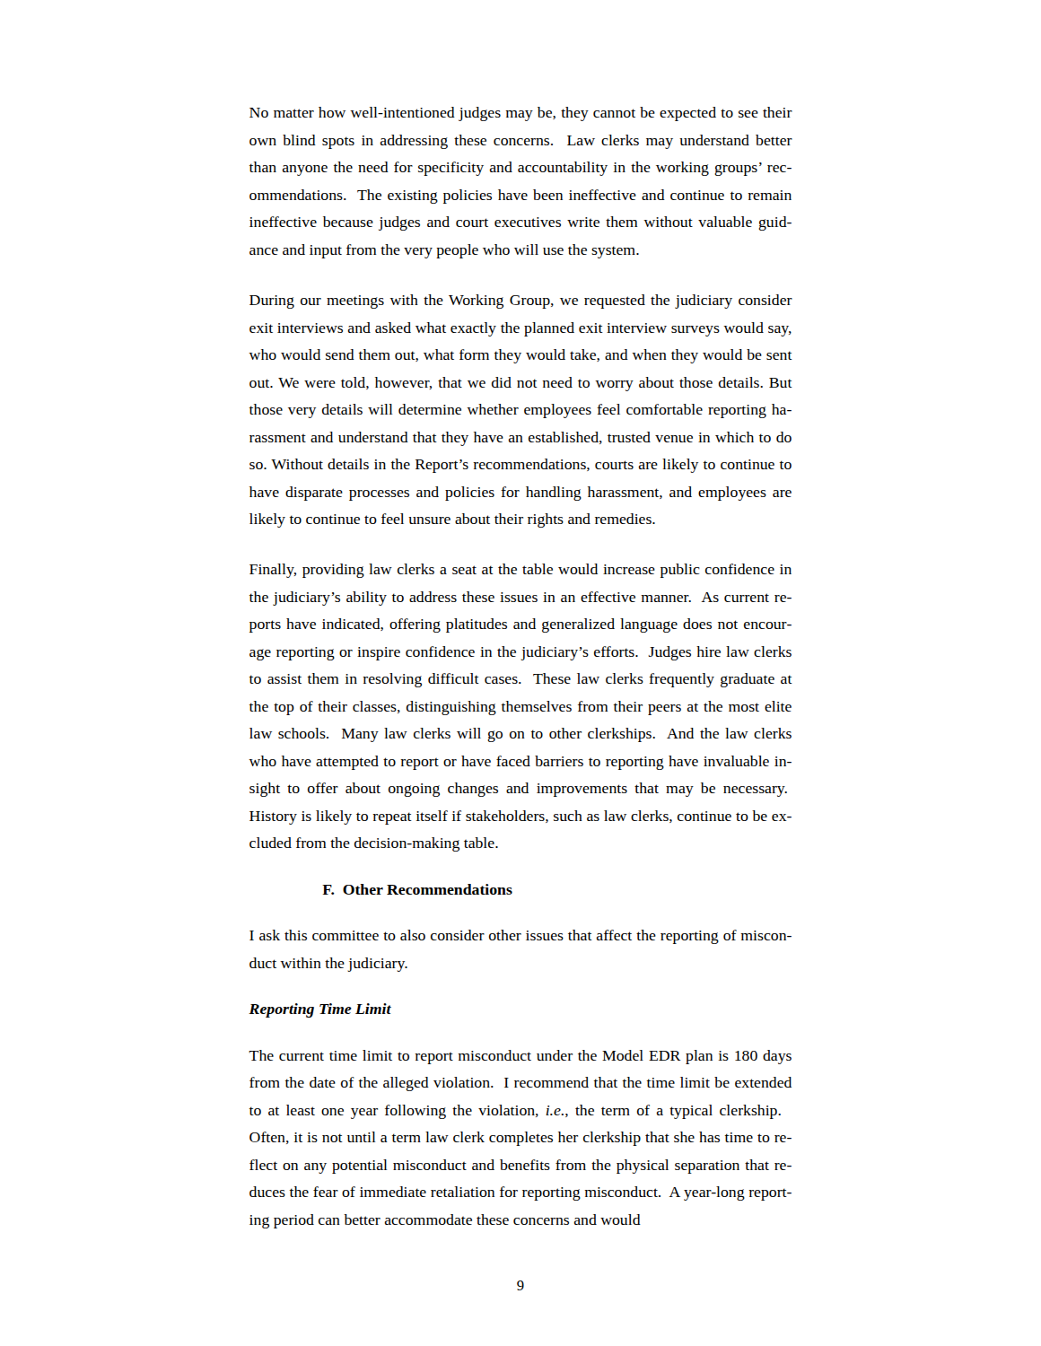No matter how well-intentioned judges may be, they cannot be expected to see their own blind spots in addressing these concerns. Law clerks may understand better than anyone the need for specificity and accountability in the working groups’ recommendations. The existing policies have been ineffective and continue to remain ineffective because judges and court executives write them without valuable guidance and input from the very people who will use the system.
During our meetings with the Working Group, we requested the judiciary consider exit interviews and asked what exactly the planned exit interview surveys would say, who would send them out, what form they would take, and when they would be sent out. We were told, however, that we did not need to worry about those details. But those very details will determine whether employees feel comfortable reporting harassment and understand that they have an established, trusted venue in which to do so. Without details in the Report’s recommendations, courts are likely to continue to have disparate processes and policies for handling harassment, and employees are likely to continue to feel unsure about their rights and remedies.
Finally, providing law clerks a seat at the table would increase public confidence in the judiciary’s ability to address these issues in an effective manner. As current reports have indicated, offering platitudes and generalized language does not encourage reporting or inspire confidence in the judiciary’s efforts. Judges hire law clerks to assist them in resolving difficult cases. These law clerks frequently graduate at the top of their classes, distinguishing themselves from their peers at the most elite law schools. Many law clerks will go on to other clerkships. And the law clerks who have attempted to report or have faced barriers to reporting have invaluable insight to offer about ongoing changes and improvements that may be necessary. History is likely to repeat itself if stakeholders, such as law clerks, continue to be excluded from the decision-making table.
F. Other Recommendations
I ask this committee to also consider other issues that affect the reporting of misconduct within the judiciary.
Reporting Time Limit
The current time limit to report misconduct under the Model EDR plan is 180 days from the date of the alleged violation. I recommend that the time limit be extended to at least one year following the violation, i.e., the term of a typical clerkship. Often, it is not until a term law clerk completes her clerkship that she has time to reflect on any potential misconduct and benefits from the physical separation that reduces the fear of immediate retaliation for reporting misconduct. A year-long reporting period can better accommodate these concerns and would
9